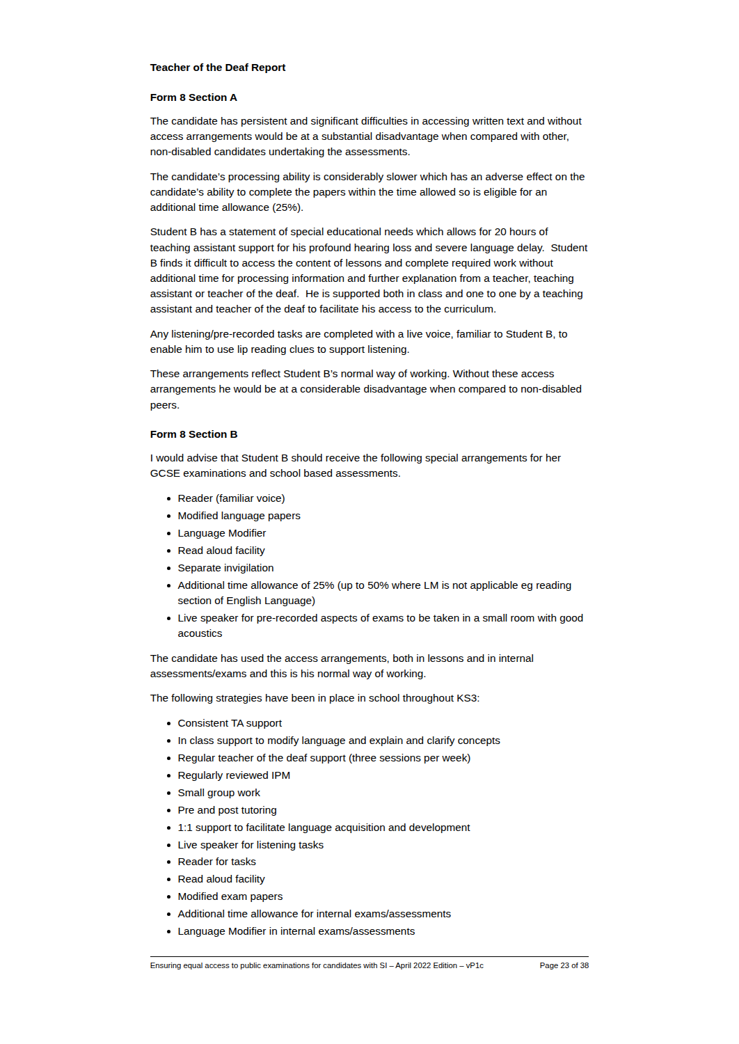Teacher of the Deaf Report
Form 8 Section A
The candidate has persistent and significant difficulties in accessing written text and without access arrangements would be at a substantial disadvantage when compared with other, non-disabled candidates undertaking the assessments.
The candidate’s processing ability is considerably slower which has an adverse effect on the candidate’s ability to complete the papers within the time allowed so is eligible for an additional time allowance (25%).
Student B has a statement of special educational needs which allows for 20 hours of teaching assistant support for his profound hearing loss and severe language delay. Student B finds it difficult to access the content of lessons and complete required work without additional time for processing information and further explanation from a teacher, teaching assistant or teacher of the deaf. He is supported both in class and one to one by a teaching assistant and teacher of the deaf to facilitate his access to the curriculum.
Any listening/pre-recorded tasks are completed with a live voice, familiar to Student B, to enable him to use lip reading clues to support listening.
These arrangements reflect Student B’s normal way of working. Without these access arrangements he would be at a considerable disadvantage when compared to non-disabled peers.
Form 8 Section B
I would advise that Student B should receive the following special arrangements for her GCSE examinations and school based assessments.
Reader (familiar voice)
Modified language papers
Language Modifier
Read aloud facility
Separate invigilation
Additional time allowance of 25% (up to 50% where LM is not applicable eg reading section of English Language)
Live speaker for pre-recorded aspects of exams to be taken in a small room with good acoustics
The candidate has used the access arrangements, both in lessons and in internal assessments/exams and this is his normal way of working.
The following strategies have been in place in school throughout KS3:
Consistent TA support
In class support to modify language and explain and clarify concepts
Regular teacher of the deaf support (three sessions per week)
Regularly reviewed IPM
Small group work
Pre and post tutoring
1:1 support to facilitate language acquisition and development
Live speaker for listening tasks
Reader for tasks
Read aloud facility
Modified exam papers
Additional time allowance for internal exams/assessments
Language Modifier in internal exams/assessments
Ensuring equal access to public examinations for candidates with SI – April 2022 Edition – vP1c Page 23 of 38